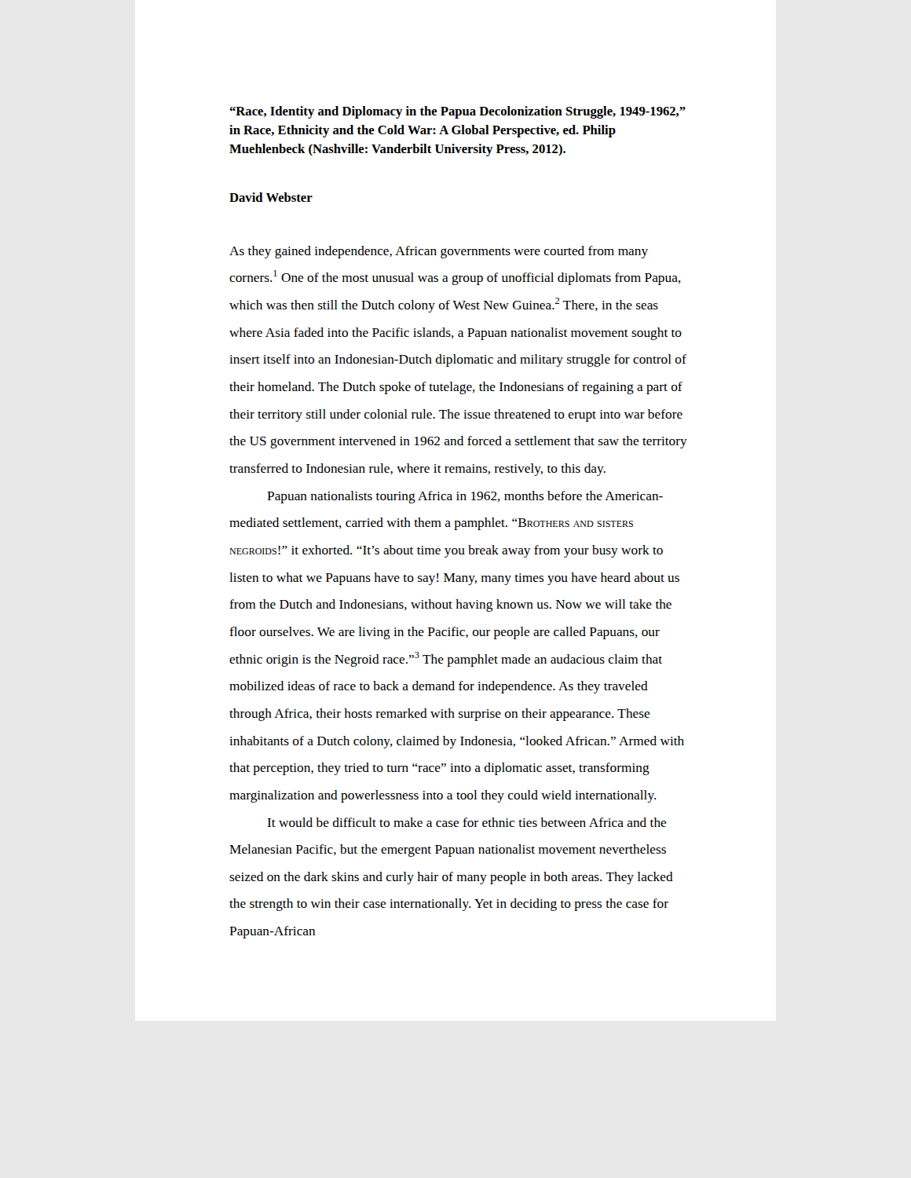“Race, Identity and Diplomacy in the Papua Decolonization Struggle, 1949-1962,” in Race, Ethnicity and the Cold War: A Global Perspective, ed. Philip Muehlenbeck (Nashville: Vanderbilt University Press, 2012).
David Webster
As they gained independence, African governments were courted from many corners.1 One of the most unusual was a group of unofficial diplomats from Papua, which was then still the Dutch colony of West New Guinea.2 There, in the seas where Asia faded into the Pacific islands, a Papuan nationalist movement sought to insert itself into an Indonesian-Dutch diplomatic and military struggle for control of their homeland. The Dutch spoke of tutelage, the Indonesians of regaining a part of their territory still under colonial rule. The issue threatened to erupt into war before the US government intervened in 1962 and forced a settlement that saw the territory transferred to Indonesian rule, where it remains, restively, to this day.
Papuan nationalists touring Africa in 1962, months before the American-mediated settlement, carried with them a pamphlet. “Brothers and sisters negroids!” it exhorted. “It’s about time you break away from your busy work to listen to what we Papuans have to say! Many, many times you have heard about us from the Dutch and Indonesians, without having known us. Now we will take the floor ourselves. We are living in the Pacific, our people are called Papuans, our ethnic origin is the Negroid race.”3 The pamphlet made an audacious claim that mobilized ideas of race to back a demand for independence. As they traveled through Africa, their hosts remarked with surprise on their appearance. These inhabitants of a Dutch colony, claimed by Indonesia, “looked African.” Armed with that perception, they tried to turn “race” into a diplomatic asset, transforming marginalization and powerlessness into a tool they could wield internationally.
It would be difficult to make a case for ethnic ties between Africa and the Melanesian Pacific, but the emergent Papuan nationalist movement nevertheless seized on the dark skins and curly hair of many people in both areas. They lacked the strength to win their case internationally. Yet in deciding to press the case for Papuan-African